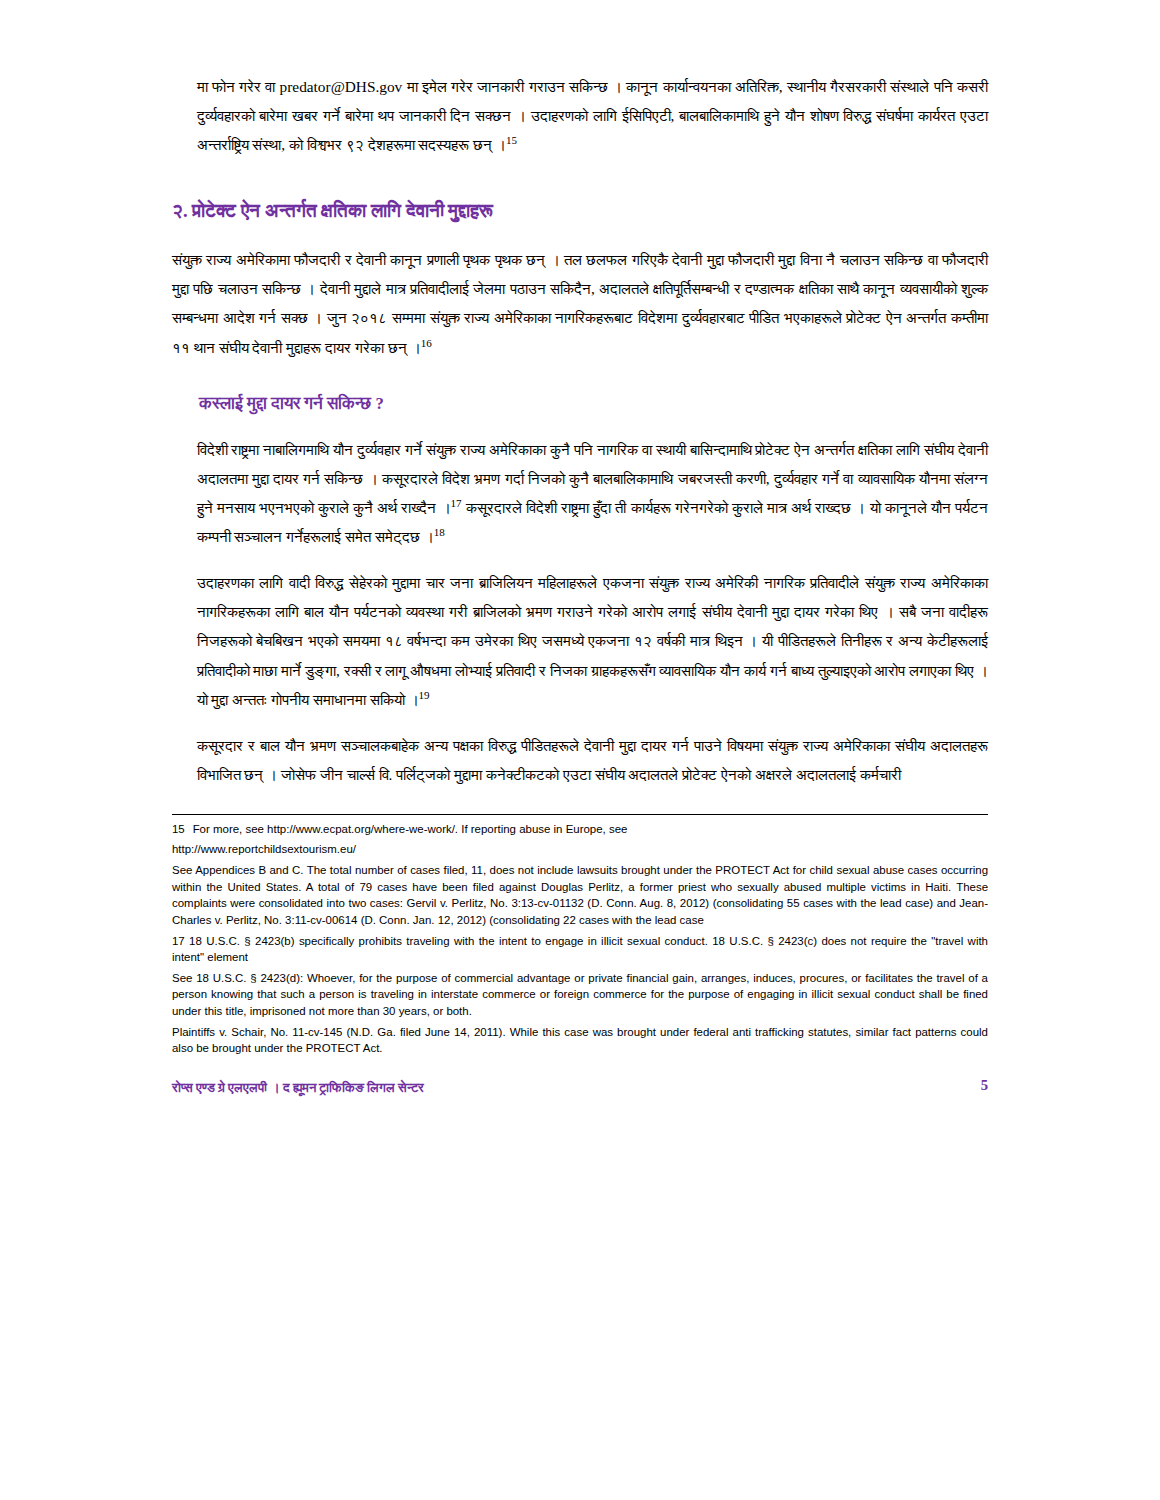मा फोन गरेर वा predator@DHS.gov मा इमेल गरेर जानकारी गराउन सकिन्छ । कानून कार्यान्वयनका अतिरिक्त, स्थानीय गैरसरकारी संस्थाले पनि कसरी दुर्व्यवहारको बारेमा खबर गर्ने बारेमा थप जानकारी दिन सक्छन । उदाहरणको लागि ईसिपिएटी, बालबालिकामाथि हुने यौन शोषण विरुद्ध संघर्षमा कार्यरत एउटा अन्तर्राष्ट्रिय संस्था, को विश्वभर ९२ देशहरूमा सदस्यहरू छन् ।15
२. प्रोटेक्ट ऐन अन्तर्गत क्षतिका लागि देवानी मुद्दाहरू
संयुक्त राज्य अमेरिकामा फौजदारी र देवानी कानून प्रणाली पृथक पृथक छन् । तल छलफल गरिएकै देवानी मुद्दा फौजदारी मुद्दा विना नै चलाउन सकिन्छ वा फौजदारी मुद्दा पछि चलाउन सकिन्छ । देवानी मुद्दाले मात्र प्रतिवादीलाई जेलमा पठाउन सकिदैन, अदालतले क्षतिपूर्तिसम्बन्धी र दण्डात्मक क्षतिका साथै कानून व्यवसायीको शुल्क सम्बन्धमा आदेश गर्न सक्छ । जुन २०१८ सम्ममा संयुक्त राज्य अमेरिकाका नागरिकहरूबाट विदेशमा दुर्व्यवहारबाट पीडित भएकाहरूले प्रोटेक्ट ऐन अन्तर्गत कम्तीमा ११ थान संघीय देवानी मुद्दाहरू दायर गरेका छन् ।16
कस्लाई मुद्दा दायर गर्न सकिन्छ ?
विदेशी राष्ट्रमा नाबालिगमाथि यौन दुर्व्यवहार गर्ने संयुक्त राज्य अमेरिकाका कुनै पनि नागरिक वा स्थायी बासिन्दामाथि प्रोटेक्ट ऐन अन्तर्गत क्षतिका लागि संघीय देवानी अदालतमा मुद्दा दायर गर्न सकिन्छ । कसूरदारले विदेश भ्रमण गर्दा निजको कुनै बालबालिकामाथि जबरजस्ती करणी, दुर्व्यवहार गर्ने वा व्यावसायिक यौनमा संलग्न हुने मनसाय भएनभएको कुराले कुनै अर्थ राख्दैन ।17 कसूरदारले विदेशी राष्ट्रमा हुँदा ती कार्यहरू गरेनगरेको कुराले मात्र अर्थ राख्दछ । यो कानूनले यौन पर्यटन कम्पनी सञ्चालन गर्नेहरूलाई समेत समेट्दछ ।18
उदाहरणका लागि वादी विरुद्ध सेहेरको मुद्दामा चार जना ब्राजिलियन महिलाहरूले एकजना संयुक्त राज्य अमेरिकी नागरिक प्रतिवादीले संयुक्त राज्य अमेरिकाका नागरिकहरूका लागि बाल यौन पर्यटनको व्यवस्था गरी ब्राजिलको भ्रमण गराउने गरेको आरोप लगाई संघीय देवानी मुद्दा दायर गरेका थिए । सबै जना वादीहरू निजहरूको बेचबिखन भएको समयमा १८ वर्षभन्दा कम उमेरका थिए जसमध्ये एकजना १२ वर्षकी मात्र थिइन । यी पीडितहरूले तिनीहरू र अन्य केटीहरूलाई प्रतिवादीको माछा मार्ने डुङ्गा, रक्सी र लागू औषधमा लोभ्याई प्रतिवादी र निजका ग्राहकहरूसँग व्यावसायिक यौन कार्य गर्न बाध्य तुल्याइएको आरोप लगाएका थिए । यो मुद्दा अन्ततः गोपनीय समाधानमा सकियो ।19
कसूरदार र बाल यौन भ्रमण सञ्चालकबाहेक अन्य पक्षका विरुद्ध पीडितहरूले देवानी मुद्दा दायर गर्न पाउने विषयमा संयुक्त राज्य अमेरिकाका संघीय अदालतहरू विभाजित छन् । जोसेफ जीन चार्ल्स वि. पर्लिट्जको मुद्दामा कनेक्टीकटको एउटा संघीय अदालतले प्रोटेक्ट ऐनको अक्षरले अदालतलाई कर्मचारी
15 For more, see http://www.ecpat.org/where-we-work/. If reporting abuse in Europe, see
http://www.reportchildsextourism.eu/
See Appendices B and C. The total number of cases filed, 11, does not include lawsuits brought under the PROTECT Act for child sexual abuse cases occurring within the United States. A total of 79 cases have been filed against Douglas Perlitz, a former priest who sexually abused multiple victims in Haiti. These complaints were consolidated into two cases: Gervil v. Perlitz, No. 3:13-cv-01132 (D. Conn. Aug. 8, 2012) (consolidating 55 cases with the lead case) and Jean-Charles v. Perlitz, No. 3:11-cv-00614 (D. Conn. Jan. 12, 2012) (consolidating 22 cases with the lead case
17 18 U.S.C. § 2423(b) specifically prohibits traveling with the intent to engage in illicit sexual conduct. 18 U.S.C. § 2423(c) does not require the "travel with intent" element
See 18 U.S.C. § 2423(d): Whoever, for the purpose of commercial advantage or private financial gain, arranges, induces, procures, or facilitates the travel of a person knowing that such a person is traveling in interstate commerce or foreign commerce for the purpose of engaging in illicit sexual conduct shall be fined under this title, imprisoned not more than 30 years, or both.
Plaintiffs v. Schair, No. 11-cv-145 (N.D. Ga. filed June 14, 2011). While this case was brought under federal anti trafficking statutes, similar fact patterns could also be brought under the PROTECT Act.
रोप्स एण्ड ग्रे एलएलपी । द ह्यूमन ट्राफिकिङ लिगल सेन्टर 5